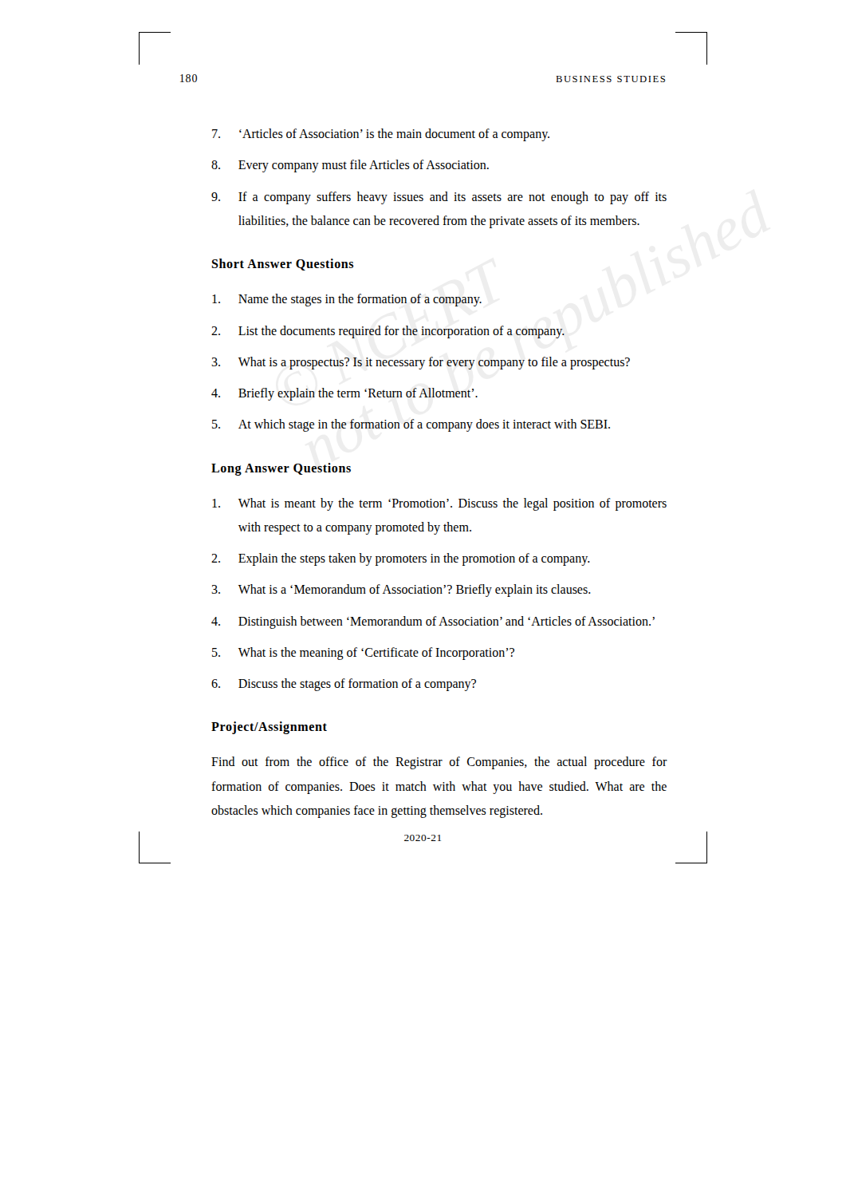© NCERT not to be republished
180 Business Studies
7.‘Articles of Association’ is the main document of a company.
8. Every company must file Articles of Association.
9. If a company suffers heavy issues and its assets are not enough to pay off its liabilities, the balance can be recovered from the private assets of its members.
Short Answer Questions
1. Name the stages in the formation of a company.
2. List the documents required for the incorporation of a company.
3. What is a prospectus? Is it necessary for every company to file a prospectus?
4. Briefly explain the term ‘Return of Allotment’.
5. At which stage in the formation of a company does it interact with SEBI.
Long Answer Questions
1. What is meant by the term ‘Promotion’. Discuss the legal position of promoters with respect to a company promoted by them.
2. Explain the steps taken by promoters in the promotion of a company.
3. What is a ‘Memorandum of Association’? Briefly explain its clauses.
4. Distinguish between ‘Memorandum of Association’ and ‘Articles of Association.’
5. What is the meaning of ‘Certificate of Incorporation’?
6. Discuss the stages of formation of a company?
Project/Assignment
Find out from the office of the Registrar of Companies, the actual procedure for formation of companies. Does it match with what you have studied. What are the obstacles which companies face in getting themselves registered.
2020-21